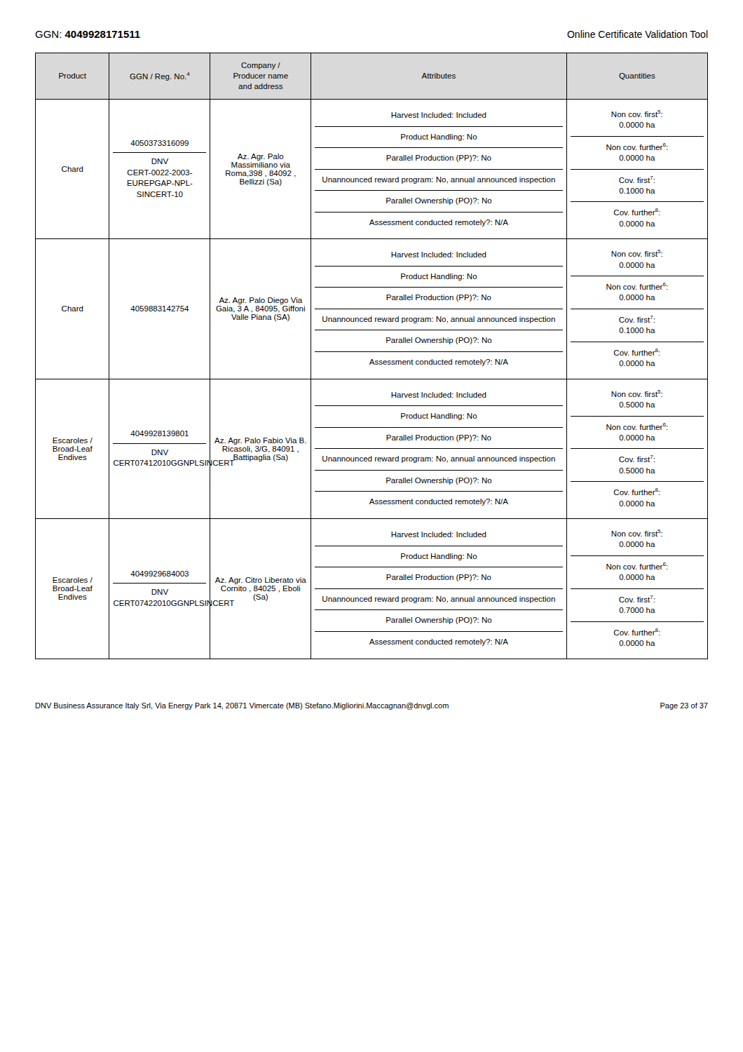GGN: 4049928171511
Online Certificate Validation Tool
| Product | GGN / Reg. No. 4 | Company / Producer name and address | Attributes | Quantities |
| --- | --- | --- | --- | --- |
| Chard | 4050373316099 DNV CERT-0022-2003-EUREPGAP-NPL-SINCERT-10 | Az. Agr. Palo Massimiliano via Roma,398 , 84092 , Bellizzi (Sa) | / Harvest Included: Included / / Product Handling: No / / Parallel Production (PP)?: No / / Unannounced reward program: No, annual announced inspection / / Parallel Ownership (PO)?: No / / Assessment conducted remotely?: N/A / | / Non cov. first 5 : 0.0000 ha / / Non cov. further 6 : 0.0000 ha / / Cov. first 7 : 0.1000 ha / / Cov. further 8 : 0.0000 ha / |
| Chard | 4059883142754 | Az. Agr. Palo Diego Via Gaia, 3 A , 84095, Giffoni Valle Piana (SA) | / Harvest Included: Included / / Product Handling: No / / Parallel Production (PP)?: No / / Unannounced reward program: No, annual announced inspection / / Parallel Ownership (PO)?: No / / Assessment conducted remotely?: N/A / | / Non cov. first 5 : 0.0000 ha / / Non cov. further 6 : 0.0000 ha / / Cov. first 7 : 0.1000 ha / / Cov. further 8 : 0.0000 ha / |
| Escaroles / Broad-Leaf Endives | 4049928139801 DNV CERT07412010GGNPLSINCERT | Az. Agr. Palo Fabio Via B. Ricasoli, 3/G, 84091 , Battipaglia (Sa) | / Harvest Included: Included / / Product Handling: No / / Parallel Production (PP)?: No / / Unannounced reward program: No, annual announced inspection / / Parallel Ownership (PO)?: No / / Assessment conducted remotely?: N/A / | / Non cov. first 5 : 0.5000 ha / / Non cov. further 6 : 0.0000 ha / / Cov. first 7 : 0.5000 ha / / Cov. further 8 : 0.0000 ha / |
| Escaroles / Broad-Leaf Endives | 4049929684003 DNV CERT07422010GGNPLSINCERT | Az. Agr. Citro Liberato via Cornito , 84025 , Eboli (Sa) | / Harvest Included: Included / / Product Handling: No / / Parallel Production (PP)?: No / / Unannounced reward program: No, annual announced inspection / / Parallel Ownership (PO)?: No / / Assessment conducted remotely?: N/A / | / Non cov. first 5 : 0.0000 ha / / Non cov. further 6 : 0.0000 ha / / Cov. first 7 : 0.7000 ha / / Cov. further 8 : 0.0000 ha / |
DNV Business Assurance Italy Srl, Via Energy Park 14, 20871 Vimercate (MB) Stefano.Migliorini.Maccagnan@dnvgl.com
Page 23 of 37